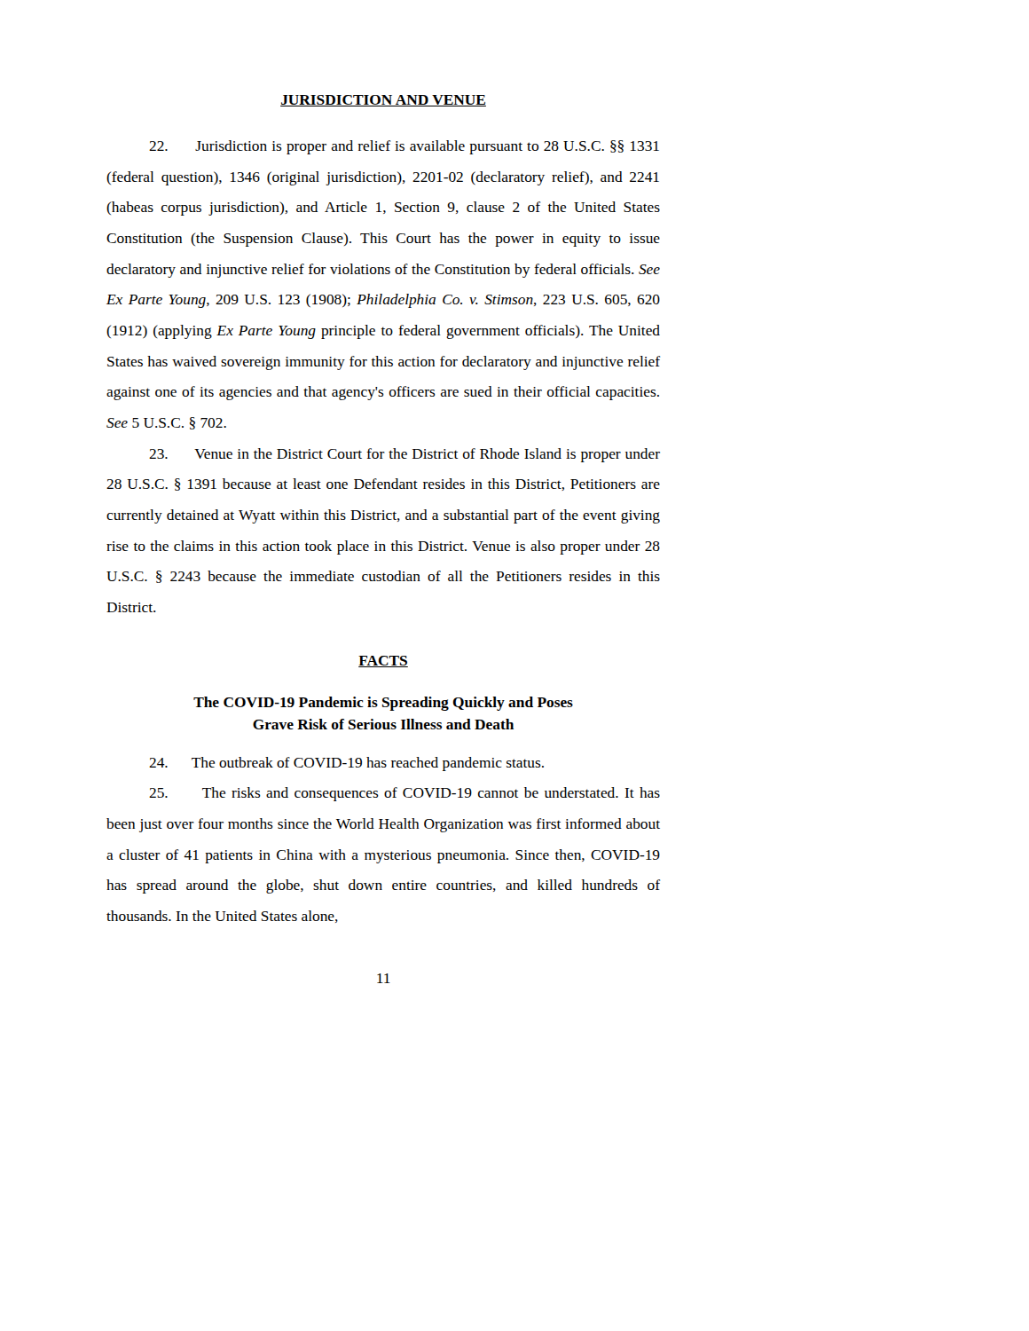JURISDICTION AND VENUE
22. Jurisdiction is proper and relief is available pursuant to 28 U.S.C. §§ 1331 (federal question), 1346 (original jurisdiction), 2201-02 (declaratory relief), and 2241 (habeas corpus jurisdiction), and Article 1, Section 9, clause 2 of the United States Constitution (the Suspension Clause). This Court has the power in equity to issue declaratory and injunctive relief for violations of the Constitution by federal officials. See Ex Parte Young, 209 U.S. 123 (1908); Philadelphia Co. v. Stimson, 223 U.S. 605, 620 (1912) (applying Ex Parte Young principle to federal government officials). The United States has waived sovereign immunity for this action for declaratory and injunctive relief against one of its agencies and that agency's officers are sued in their official capacities. See 5 U.S.C. § 702.
23. Venue in the District Court for the District of Rhode Island is proper under 28 U.S.C. § 1391 because at least one Defendant resides in this District, Petitioners are currently detained at Wyatt within this District, and a substantial part of the event giving rise to the claims in this action took place in this District. Venue is also proper under 28 U.S.C. § 2243 because the immediate custodian of all the Petitioners resides in this District.
FACTS
The COVID-19 Pandemic is Spreading Quickly and Poses
Grave Risk of Serious Illness and Death
24. The outbreak of COVID-19 has reached pandemic status.
25. The risks and consequences of COVID-19 cannot be understated. It has been just over four months since the World Health Organization was first informed about a cluster of 41 patients in China with a mysterious pneumonia. Since then, COVID-19 has spread around the globe, shut down entire countries, and killed hundreds of thousands. In the United States alone,
11